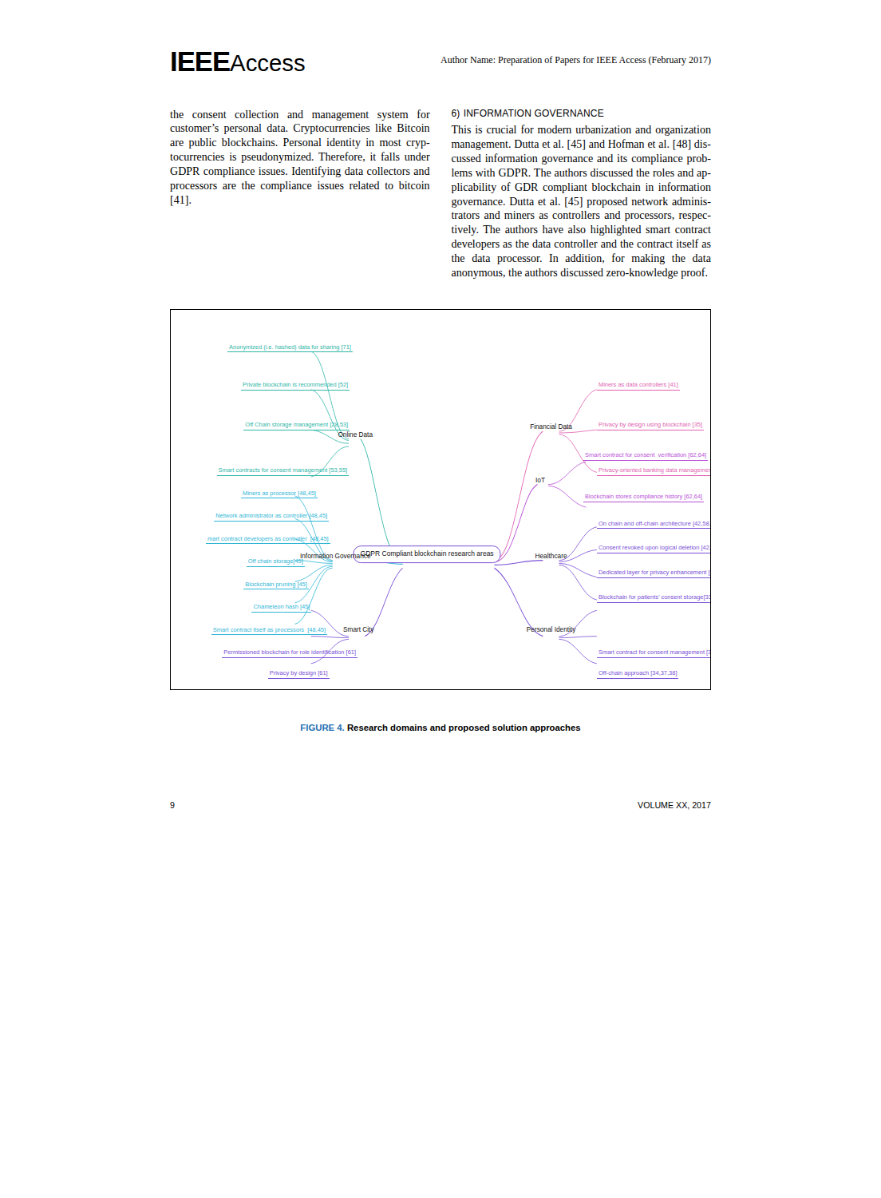IEEE Access
Author Name: Preparation of Papers for IEEE Access (February 2017)
the consent collection and management system for customer’s personal data. Cryptocurrencies like Bitcoin are public blockchains. Personal identity in most cryptocurrencies is pseudonymized. Therefore, it falls under GDPR compliance issues. Identifying data collectors and processors are the compliance issues related to bitcoin [41].
6) INFORMATION GOVERNANCE
This is crucial for modern urbanization and organization management. Dutta et al. [45] and Hofman et al. [48] discussed information governance and its compliance problems with GDPR. The authors discussed the roles and applicability of GDR compliant blockchain in information governance. Dutta et al. [45] proposed network administrators and miners as controllers and processors, respectively. The authors have also highlighted smart contract developers as the data controller and the contract itself as the data processor. In addition, for making the data anonymous, the authors discussed zero-knowledge proof.
GDPR Compliant blockchain research areas
Online Data
Information Governance
Smart City
Financial Data
IoT
Healthcare
Personal Identity
Anonymized (i.e. hashed) data for sharing [71]
Private blockchain is recommended [52]
Off Chain storage management [28,53]
Smart contracts for consent management [53,55]
Miners as processor [48,45]
Network administrator as controller [48,45]
mart contract developers as controller [48,45]
Off chain storage[45]
Blockchain pruning [45]
Chameleon hash [45]
Smart contract itself as processors [48,45]
Permissioned blockchain for role identification [61]
Privacy by design [61]
Digital evidence chain [59]
Miners as data controllers [41]
Privacy by design using blockchain [35]
Privacy-oriented banking data management [35]
Smart contract for consent verification [62,64]
Blockchain stores compliance history [62,64]
On chain and off-chain architecture [42,58,65]
Consent revoked upon logical deletion [42,58]
Dedicated layer for privacy enhancement [66]
Blockchain for patients’ consent storage[33]
Smart contract for consent management [34,38
Off-chain approach [34,37,38]
Privacy protection by default [44]
FIGURE 4. Research domains and proposed solution approaches
9
VOLUME XX, 2017